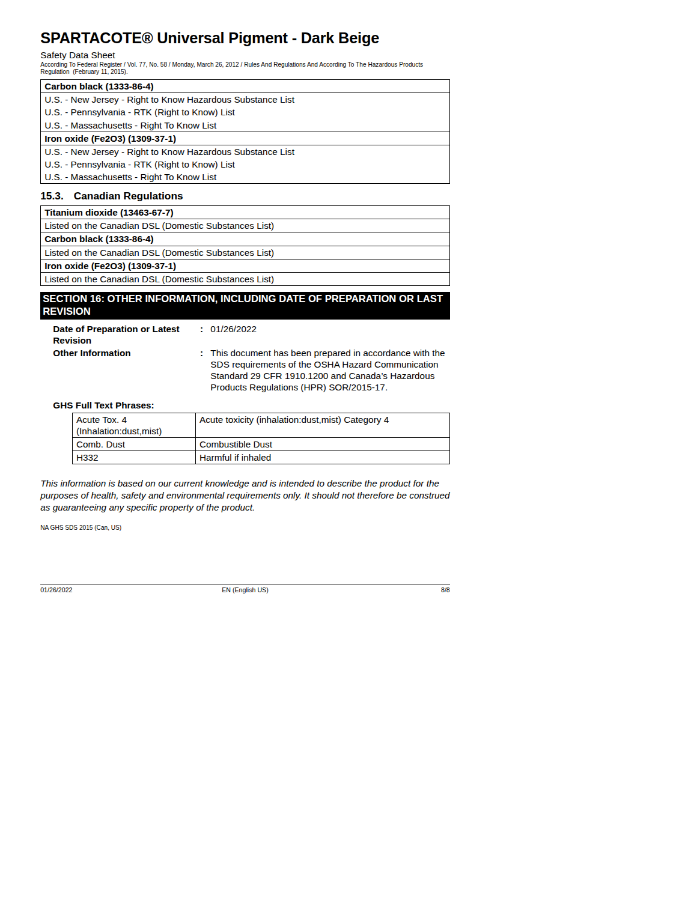SPARTACOTE® Universal Pigment - Dark Beige
Safety Data Sheet
According To Federal Register / Vol. 77, No. 58 / Monday, March 26, 2012 / Rules And Regulations And According To The Hazardous Products Regulation (February 11, 2015).
| Carbon black (1333-86-4) |
| U.S. - New Jersey - Right to Know Hazardous Substance List |
| U.S. - Pennsylvania - RTK (Right to Know) List |
| U.S. - Massachusetts - Right To Know List |
| Iron oxide (Fe2O3) (1309-37-1) |
| U.S. - New Jersey - Right to Know Hazardous Substance List |
| U.S. - Pennsylvania - RTK (Right to Know) List |
| U.S. - Massachusetts - Right To Know List |
15.3. Canadian Regulations
| Titanium dioxide (13463-67-7) |
| Listed on the Canadian DSL (Domestic Substances List) |
| Carbon black (1333-86-4) |
| Listed on the Canadian DSL (Domestic Substances List) |
| Iron oxide (Fe2O3) (1309-37-1) |
| Listed on the Canadian DSL (Domestic Substances List) |
SECTION 16: OTHER INFORMATION, INCLUDING DATE OF PREPARATION OR LAST REVISION
| Date of Preparation or Latest Revision | : | 01/26/2022 |
| Other Information | : | This document has been prepared in accordance with the SDS requirements of the OSHA Hazard Communication Standard 29 CFR 1910.1200 and Canada’s Hazardous Products Regulations (HPR) SOR/2015-17. |
GHS Full Text Phrases:
| Acute Tox. 4 (Inhalation:dust,mist) | Acute toxicity (inhalation:dust,mist) Category 4 |
| Comb. Dust | Combustible Dust |
| H332 | Harmful if inhaled |
This information is based on our current knowledge and is intended to describe the product for the purposes of health, safety and environmental requirements only. It should not therefore be construed as guaranteeing any specific property of the product.
NA GHS SDS 2015 (Can, US)
01/26/2022
EN (English US)
8/8